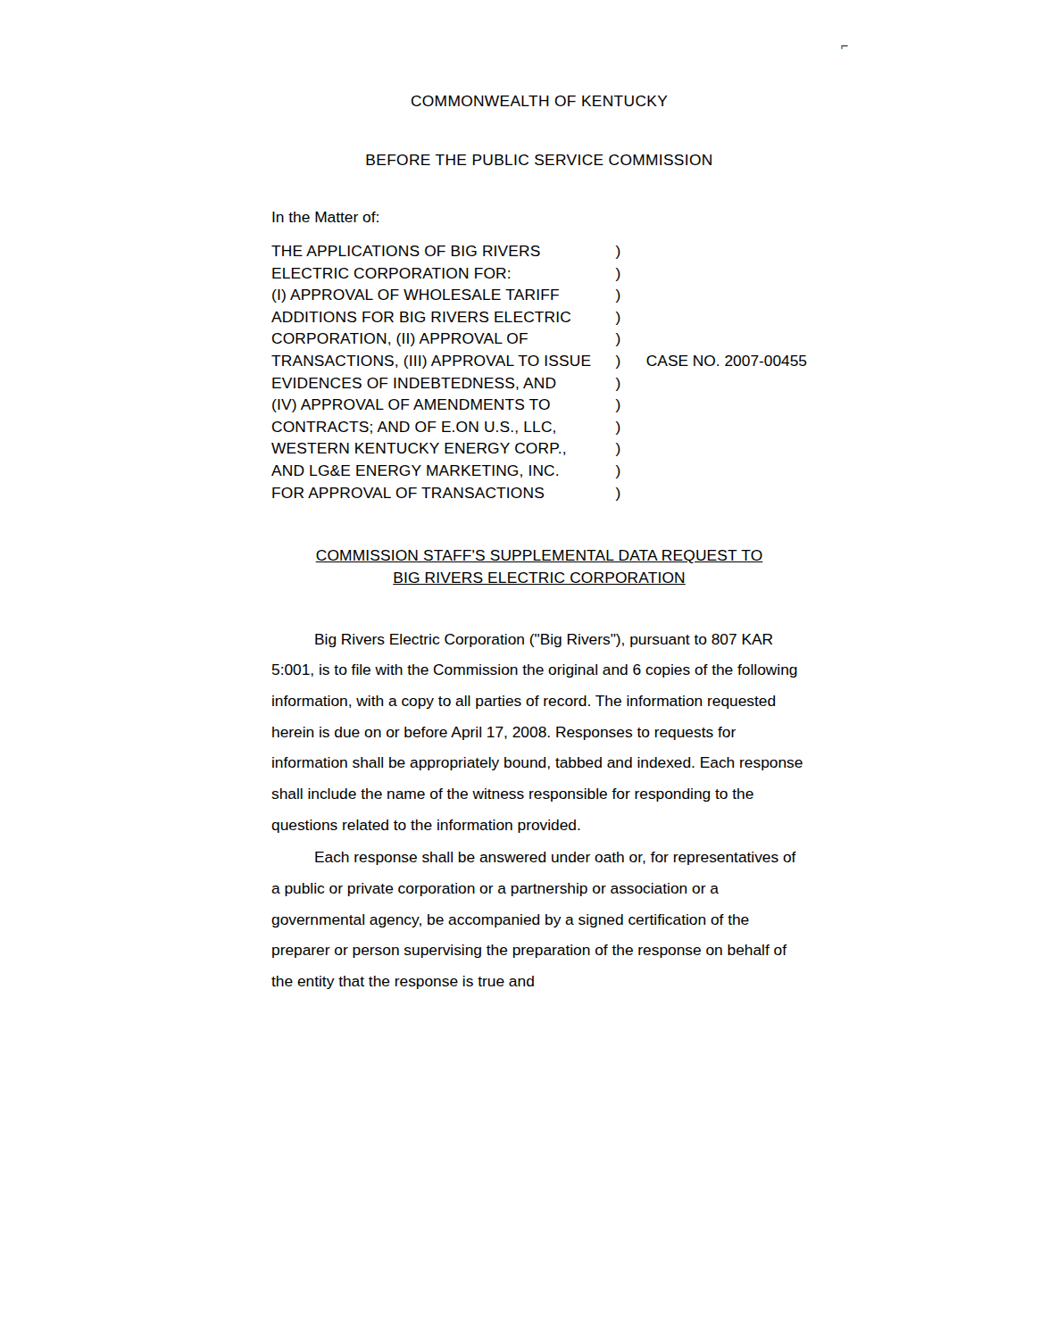⌐
COMMONWEALTH OF KENTUCKY
BEFORE THE PUBLIC SERVICE COMMISSION
In the Matter of:
| THE APPLICATIONS OF BIG RIVERS ELECTRIC CORPORATION FOR: (I) APPROVAL OF WHOLESALE TARIFF ADDITIONS FOR BIG RIVERS ELECTRIC CORPORATION, (II) APPROVAL OF TRANSACTIONS, (III) APPROVAL TO ISSUE EVIDENCES OF INDEBTEDNESS, AND (IV) APPROVAL OF AMENDMENTS TO CONTRACTS; AND OF E.ON U.S., LLC, WESTERN KENTUCKY ENERGY CORP., AND LG&E ENERGY MARKETING, INC. FOR APPROVAL OF TRANSACTIONS | ) ) ) ) ) ) ) ) ) ) ) ) | CASE NO. 2007-00455 |
COMMISSION STAFF'S SUPPLEMENTAL DATA REQUEST TO
BIG RIVERS ELECTRIC CORPORATION
Big Rivers Electric Corporation ("Big Rivers"), pursuant to 807 KAR 5:001, is to file with the Commission the original and 6 copies of the following information, with a copy to all parties of record. The information requested herein is due on or before April 17, 2008. Responses to requests for information shall be appropriately bound, tabbed and indexed. Each response shall include the name of the witness responsible for responding to the questions related to the information provided.
Each response shall be answered under oath or, for representatives of a public or private corporation or a partnership or association or a governmental agency, be accompanied by a signed certification of the preparer or person supervising the preparation of the response on behalf of the entity that the response is true and